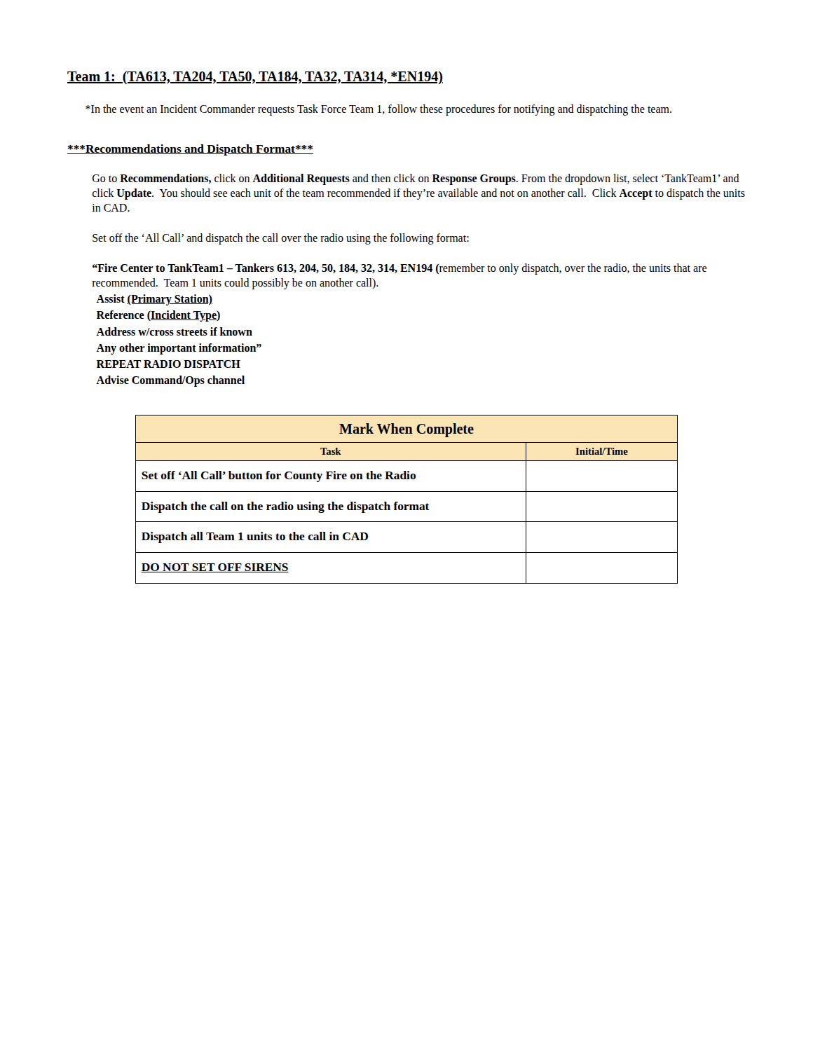Team 1: (TA613, TA204, TA50, TA184, TA32, TA314, *EN194)
*In the event an Incident Commander requests Task Force Team 1, follow these procedures for notifying and dispatching the team.
***Recommendations and Dispatch Format***
Go to Recommendations, click on Additional Requests and then click on Response Groups. From the dropdown list, select ‘TankTeam1’ and click Update. You should see each unit of the team recommended if they’re available and not on another call. Click Accept to dispatch the units in CAD.
Set off the ‘All Call’ and dispatch the call over the radio using the following format:
“Fire Center to TankTeam1 – Tankers 613, 204, 50, 184, 32, 314, EN194 (remember to only dispatch, over the radio, the units that are recommended. Team 1 units could possibly be on another call).
Assist (Primary Station)
Reference (Incident Type)
Address w/cross streets if known
Any other important information”
REPEAT RADIO DISPATCH
Advise Command/Ops channel
| Mark When Complete |
| --- |
| Task | Initial/Time |
| Set off ‘All Call’ button for County Fire on the Radio | |
| Dispatch the call on the radio using the dispatch format | |
| Dispatch all Team 1 units to the call in CAD | |
| DO NOT SET OFF SIRENS | |